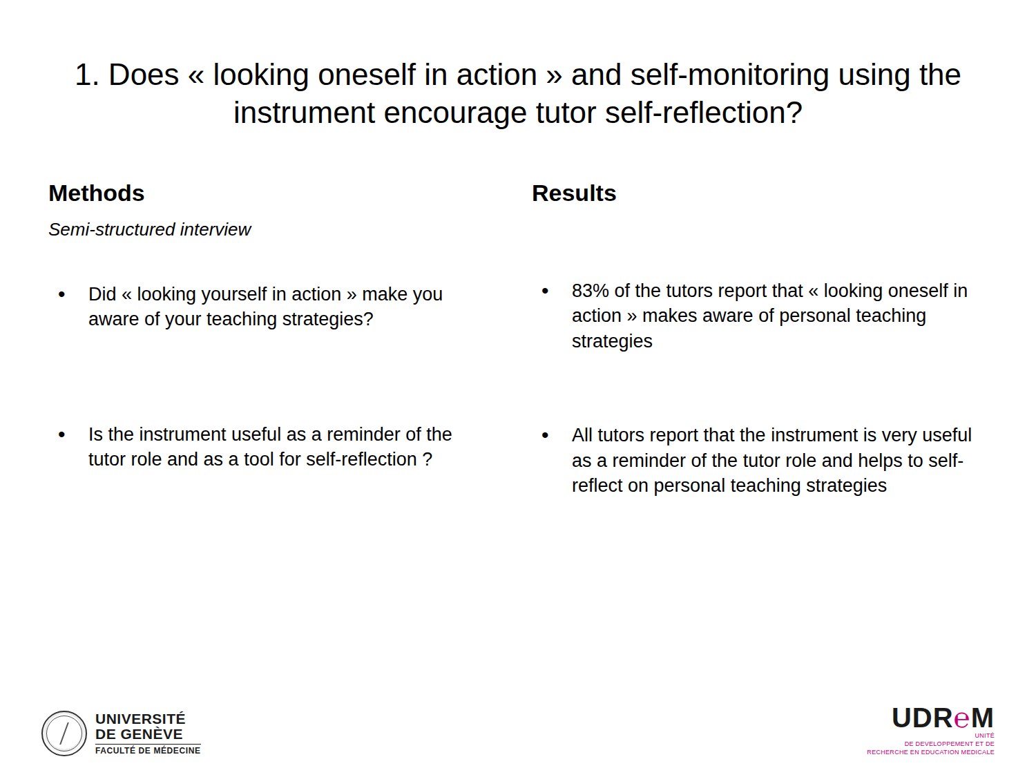1. Does « looking oneself in action » and self-monitoring using the instrument encourage tutor self-reflection?
Methods
Semi-structured interview
Did « looking yourself in action » make you aware of your teaching strategies?
Is the instrument useful as a reminder of the tutor role and as a tool for self-reflection ?
Results
83% of the tutors report that « looking oneself in action » makes aware of personal teaching strategies
All tutors report that the instrument is very useful as a reminder of the tutor role and helps to self-reflect on personal teaching strategies
UNIVERSITÉ
DE GENÈVE
FACULTÉ DE MÉDECINE
UDR℮M
UNITÉ
DE DEVELOPPEMENT ET DE
RECHERCHE EN EDUCATION MEDICALE